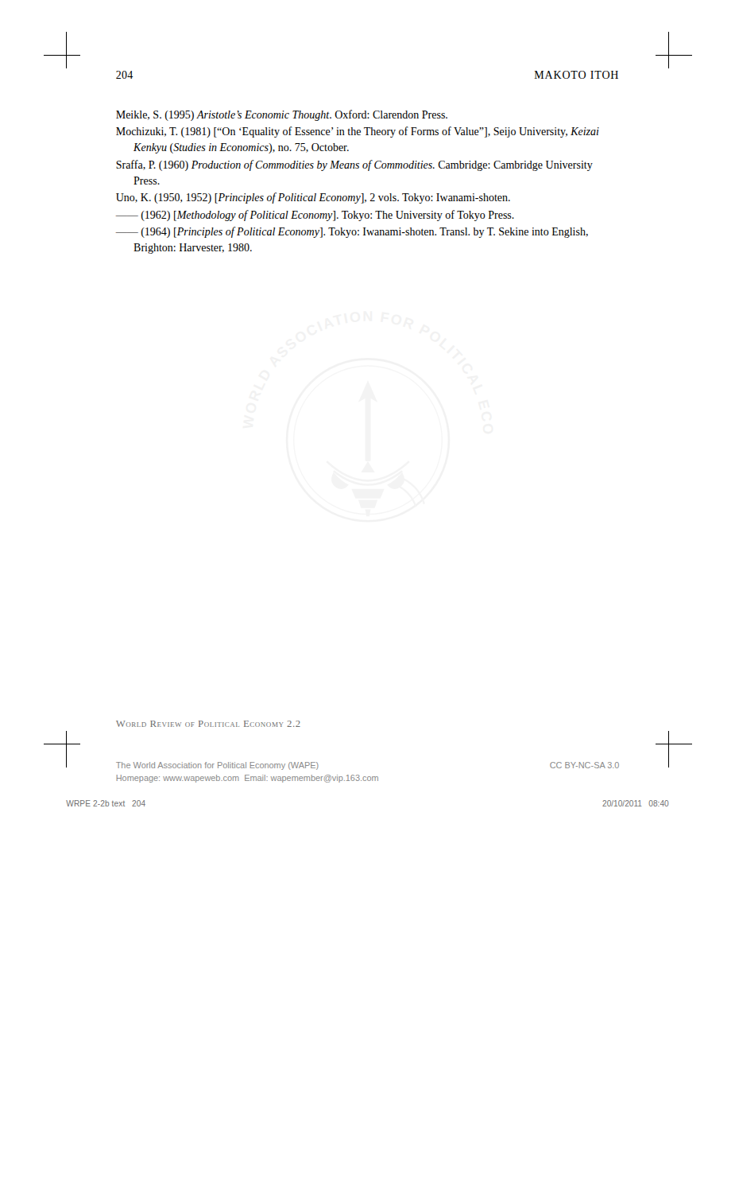204 MAKOTO ITOH
Meikle, S. (1995) Aristotle’s Economic Thought. Oxford: Clarendon Press.
Mochizuki, T. (1981) [“On ‘Equality of Essence’ in the Theory of Forms of Value”], Seijo University, Keizai Kenkyu (Studies in Economics), no. 75, October.
Sraffa, P. (1960) Production of Commodities by Means of Commodities. Cambridge: Cambridge University Press.
Uno, K. (1950, 1952) [Principles of Political Economy], 2 vols. Tokyo: Iwanami-shoten.
—— (1962) [Methodology of Political Economy]. Tokyo: The University of Tokyo Press.
—— (1964) [Principles of Political Economy]. Tokyo: Iwanami-shoten. Transl. by T. Sekine into English, Brighton: Harvester, 1980.
WORLD ASSOCIATION FOR POLITICAL ECONOMY
World Review of Political Economy 2.2
The World Association for Political Economy (WAPE)
Homepage: www.wapeweb.com Email: wapemember@vip.163.com
CC BY-NC-SA 3.0
WRPE 2-2b text 204 20/10/2011 08:40